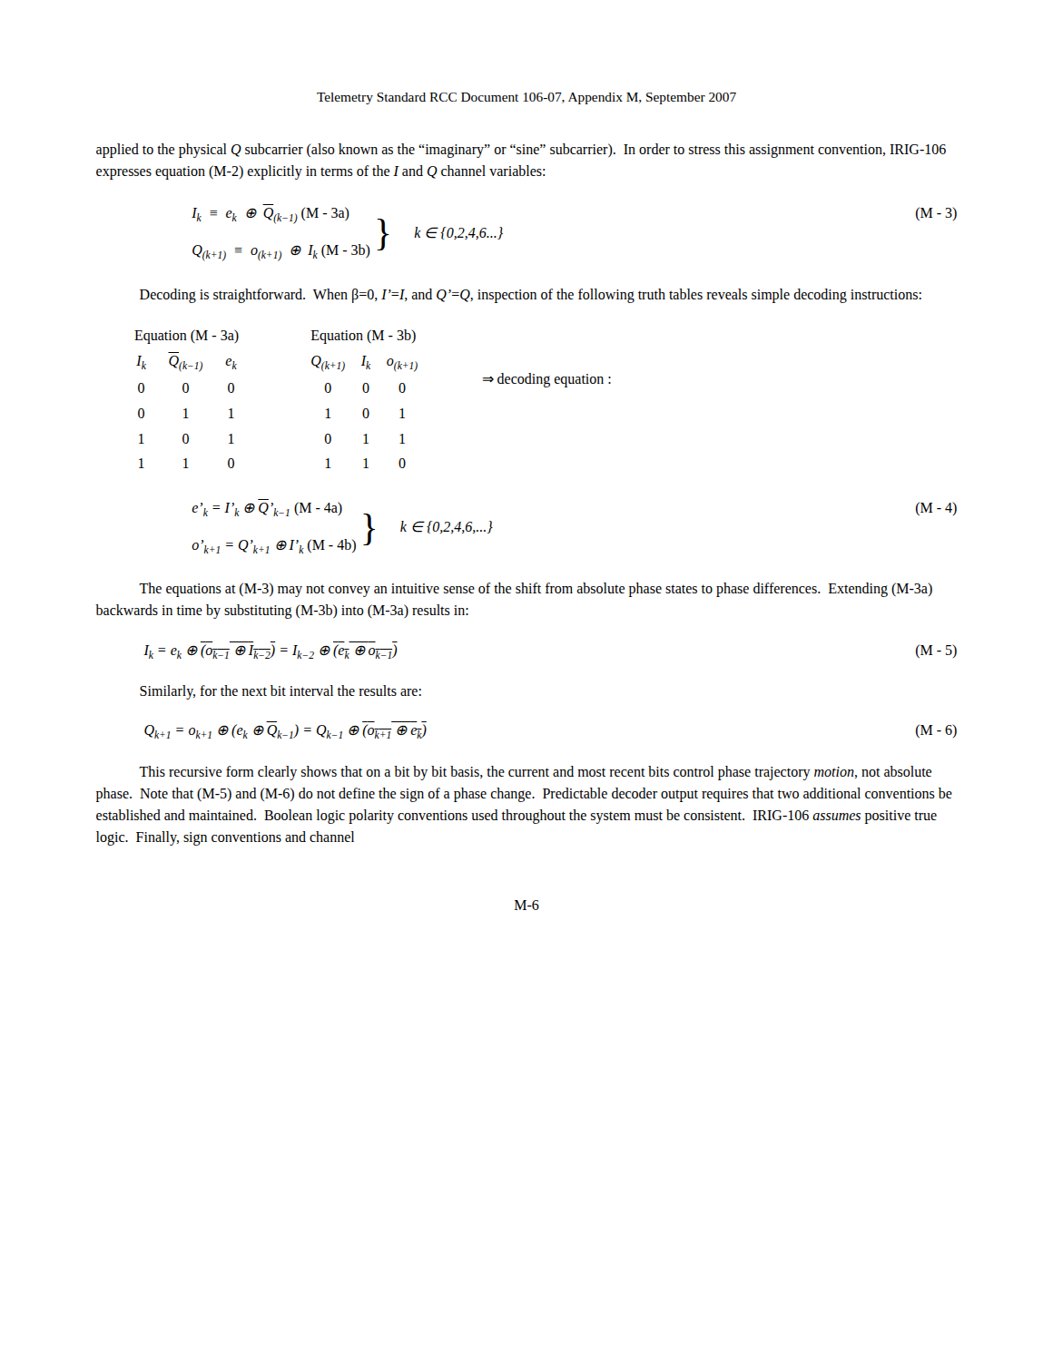Telemetry Standard RCC Document 106-07, Appendix M, September 2007
applied to the physical Q subcarrier (also known as the “imaginary” or “sine” subcarrier). In order to stress this assignment convention, IRIG-106 expresses equation (M-2) explicitly in terms of the I and Q channel variables:
Ik ≡ ek ⊕ Q(k−1) (M - 3a)
Q(k+1) ≡ o(k+1) ⊕ Ik (M - 3b)
} k ∈ {0,2,4,6...} (M - 3)
Decoding is straightforward. When β=0, I’=I, and Q’=Q, inspection of the following truth tables reveals simple decoding instructions:
| Equation (M - 3a) |
| I k | Q ( k −1) | e k |
| 0 | 0 | 0 |
| 0 | 1 | 1 |
| 1 | 0 | 1 |
| 1 | 1 | 0 |
| Equation (M - 3b) |
| Q ( k +1) | I k | o ( k +1) |
| 0 | 0 | 0 |
| 1 | 0 | 1 |
| 0 | 1 | 1 |
| 1 | 1 | 0 |
⇒ decoding equation :
e’k = I’k ⊕ Q’k−1 (M - 4a)
o’k+1 = Q’k+1 ⊕ I’k (M - 4b)
} k ∈ {0,2,4,6,...} (M - 4)
The equations at (M-3) may not convey an intuitive sense of the shift from absolute phase states to phase differences. Extending (M-3a) backwards in time by substituting (M-3b) into (M-3a) results in:
Ik = ek ⊕ (ok−1 ⊕ Ik−2) = Ik−2 ⊕ (ek ⊕ ok−1) (M - 5)
Similarly, for the next bit interval the results are:
Qk+1 = ok+1 ⊕ (ek ⊕ Qk−1) = Qk−1 ⊕ (ok+1 ⊕ ek) (M - 6)
This recursive form clearly shows that on a bit by bit basis, the current and most recent bits control phase trajectory motion, not absolute phase. Note that (M-5) and (M-6) do not define the sign of a phase change. Predictable decoder output requires that two additional conventions be established and maintained. Boolean logic polarity conventions used throughout the system must be consistent. IRIG-106 assumes positive true logic. Finally, sign conventions and channel
M-6